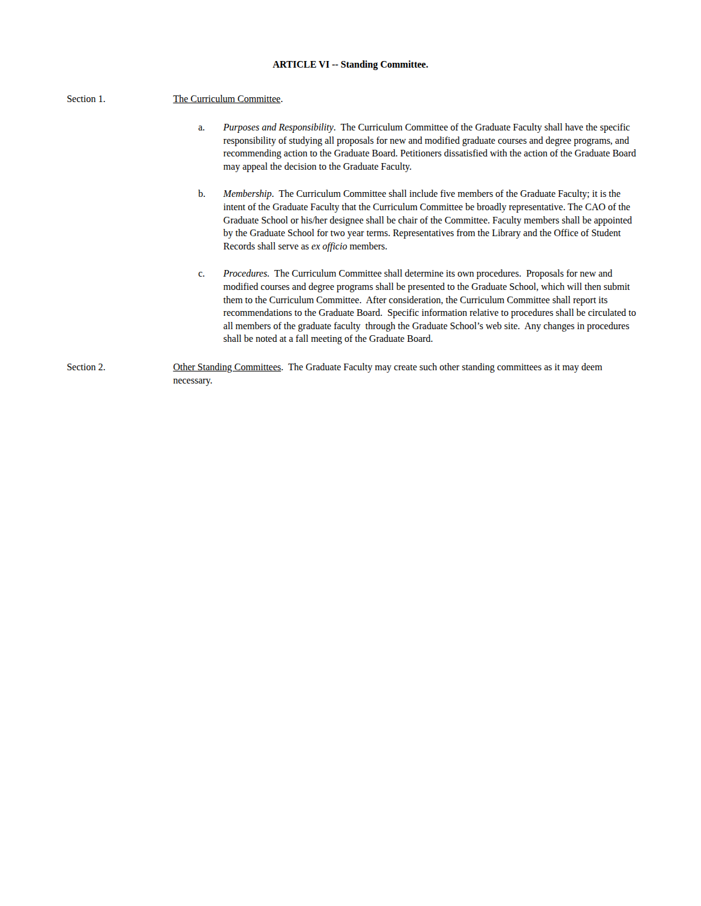ARTICLE VI -- Standing Committee.
Section 1.
The Curriculum Committee.
a.
Purposes and Responsibility. The Curriculum Committee of the Graduate Faculty shall have the specific responsibility of studying all proposals for new and modified graduate courses and degree programs, and recommending action to the Graduate Board. Petitioners dissatisfied with the action of the Graduate Board may appeal the decision to the Graduate Faculty.
b.
Membership. The Curriculum Committee shall include five members of the Graduate Faculty; it is the intent of the Graduate Faculty that the Curriculum Committee be broadly representative. The CAO of the Graduate School or his/her designee shall be chair of the Committee. Faculty members shall be appointed by the Graduate School for two year terms. Representatives from the Library and the Office of Student Records shall serve as ex officio members.
c.
Procedures. The Curriculum Committee shall determine its own procedures. Proposals for new and modified courses and degree programs shall be presented to the Graduate School, which will then submit them to the Curriculum Committee. After consideration, the Curriculum Committee shall report its recommendations to the Graduate Board. Specific information relative to procedures shall be circulated to all members of the graduate faculty through the Graduate School’s web site. Any changes in procedures shall be noted at a fall meeting of the Graduate Board.
Section 2.
Other Standing Committees. The Graduate Faculty may create such other standing committees as it may deem necessary.